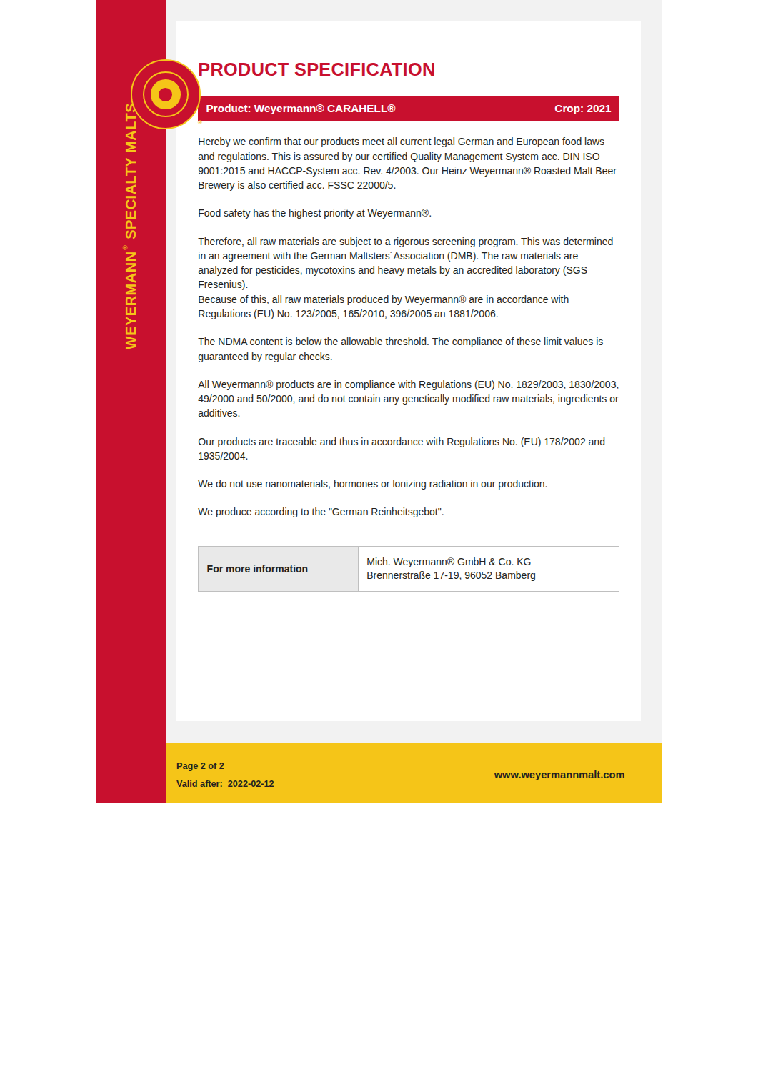WEYERMANN® SPECIALTY MALTS
®
PRODUCT SPECIFICATION
Product: Weyermann® CARAHELL® Crop: 2021
Hereby we confirm that our products meet all current legal German and European food laws and regulations. This is assured by our certified Quality Management System acc. DIN ISO 9001:2015 and HACCP-System acc. Rev. 4/2003. Our Heinz Weyermann® Roasted Malt Beer Brewery is also certified acc. FSSC 22000/5.
Food safety has the highest priority at Weyermann®.
Therefore, all raw materials are subject to a rigorous screening program. This was determined in an agreement with the German Maltsters´Association (DMB). The raw materials are analyzed for pesticides, mycotoxins and heavy metals by an accredited laboratory (SGS Fresenius).
Because of this, all raw materials produced by Weyermann® are in accordance with Regulations (EU) No. 123/2005, 165/2010, 396/2005 an 1881/2006.
The NDMA content is below the allowable threshold. The compliance of these limit values is guaranteed by regular checks.
All Weyermann® products are in compliance with Regulations (EU) No. 1829/2003, 1830/2003, 49/2000 and 50/2000, and do not contain any genetically modified raw materials, ingredients or additives.
Our products are traceable and thus in accordance with Regulations No. (EU) 178/2002 and 1935/2004.
We do not use nanomaterials, hormones or lonizing radiation in our production.
We produce according to the "German Reinheitsgebot".
| For more information | Mich. Weyermann® GmbH & Co. KG Brennerstraße 17-19, 96052 Bamberg |
Page 2 of 2
Valid after: 2022-02-12
www.weyermannmalt.com